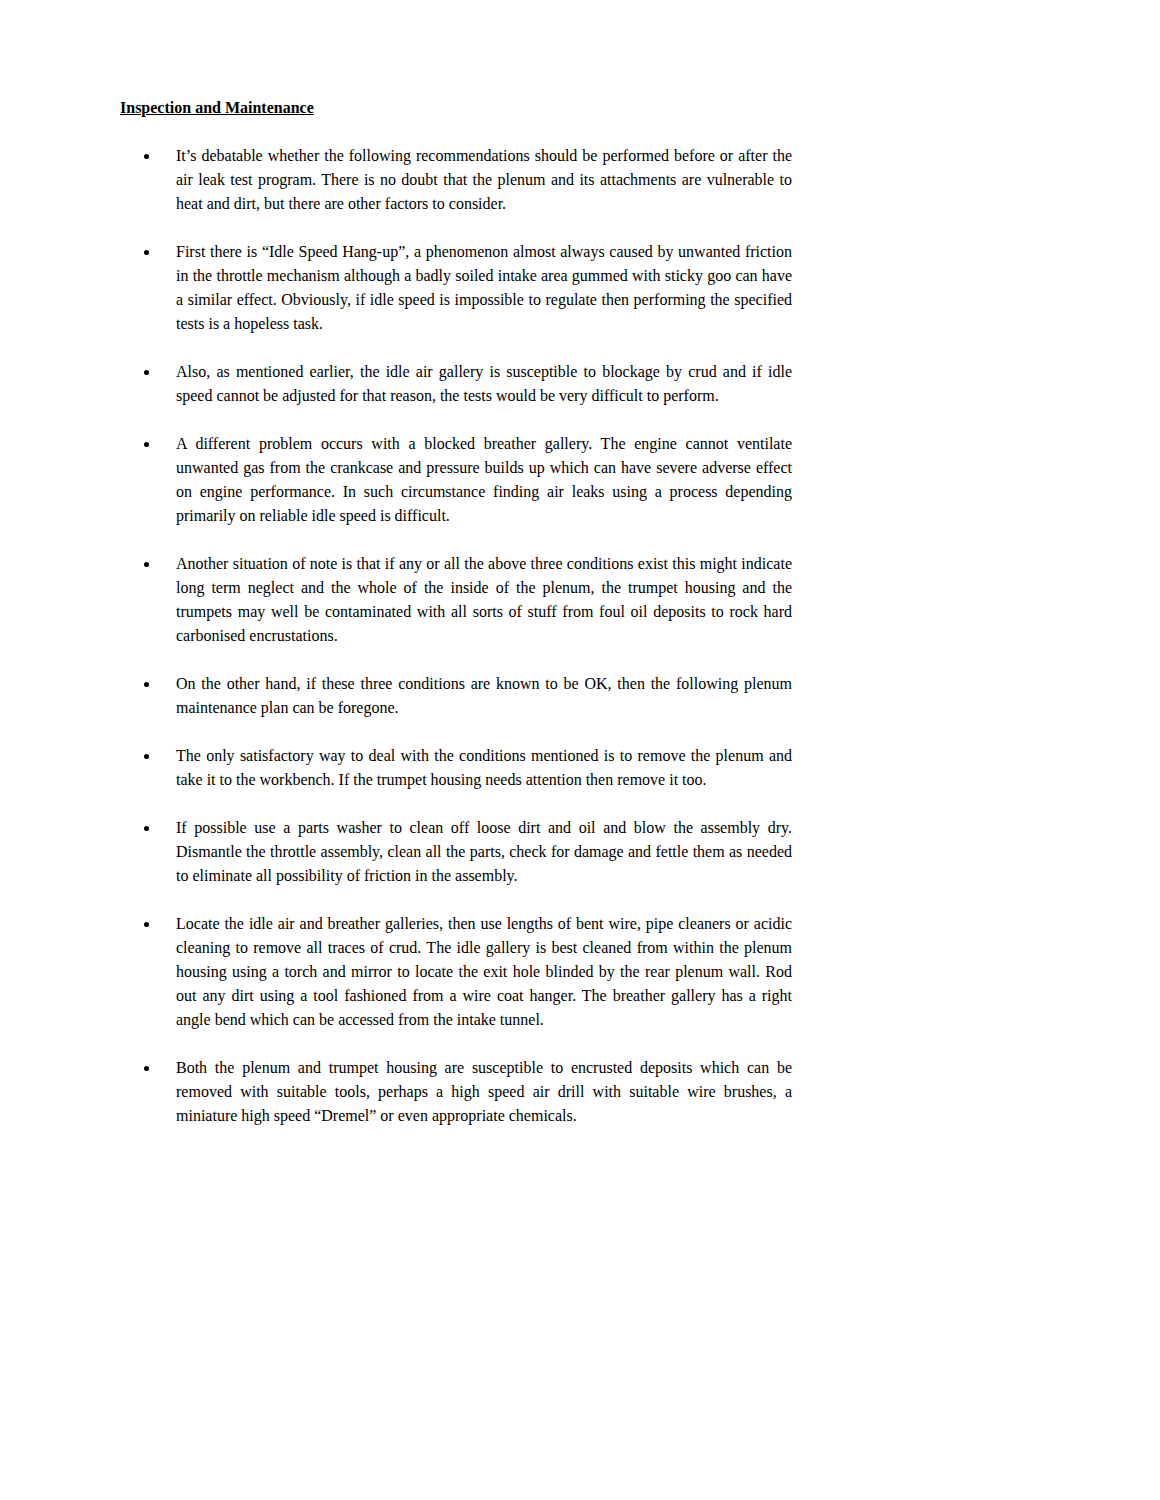Inspection and Maintenance
It’s debatable whether the following recommendations should be performed before or after the air leak test program. There is no doubt that the plenum and its attachments are vulnerable to heat and dirt, but there are other factors to consider.
First there is “Idle Speed Hang-up”, a phenomenon almost always caused by unwanted friction in the throttle mechanism although a badly soiled intake area gummed with sticky goo can have a similar effect. Obviously, if idle speed is impossible to regulate then performing the specified tests is a hopeless task.
Also, as mentioned earlier, the idle air gallery is susceptible to blockage by crud and if idle speed cannot be adjusted for that reason, the tests would be very difficult to perform.
A different problem occurs with a blocked breather gallery. The engine cannot ventilate unwanted gas from the crankcase and pressure builds up which can have severe adverse effect on engine performance. In such circumstance finding air leaks using a process depending primarily on reliable idle speed is difficult.
Another situation of note is that if any or all the above three conditions exist this might indicate long term neglect and the whole of the inside of the plenum, the trumpet housing and the trumpets may well be contaminated with all sorts of stuff from foul oil deposits to rock hard carbonised encrustations.
On the other hand, if these three conditions are known to be OK, then the following plenum maintenance plan can be foregone.
The only satisfactory way to deal with the conditions mentioned is to remove the plenum and take it to the workbench. If the trumpet housing needs attention then remove it too.
If possible use a parts washer to clean off loose dirt and oil and blow the assembly dry. Dismantle the throttle assembly, clean all the parts, check for damage and fettle them as needed to eliminate all possibility of friction in the assembly.
Locate the idle air and breather galleries, then use lengths of bent wire, pipe cleaners or acidic cleaning to remove all traces of crud. The idle gallery is best cleaned from within the plenum housing using a torch and mirror to locate the exit hole blinded by the rear plenum wall. Rod out any dirt using a tool fashioned from a wire coat hanger. The breather gallery has a right angle bend which can be accessed from the intake tunnel.
Both the plenum and trumpet housing are susceptible to encrusted deposits which can be removed with suitable tools, perhaps a high speed air drill with suitable wire brushes, a miniature high speed “Dremel” or even appropriate chemicals.